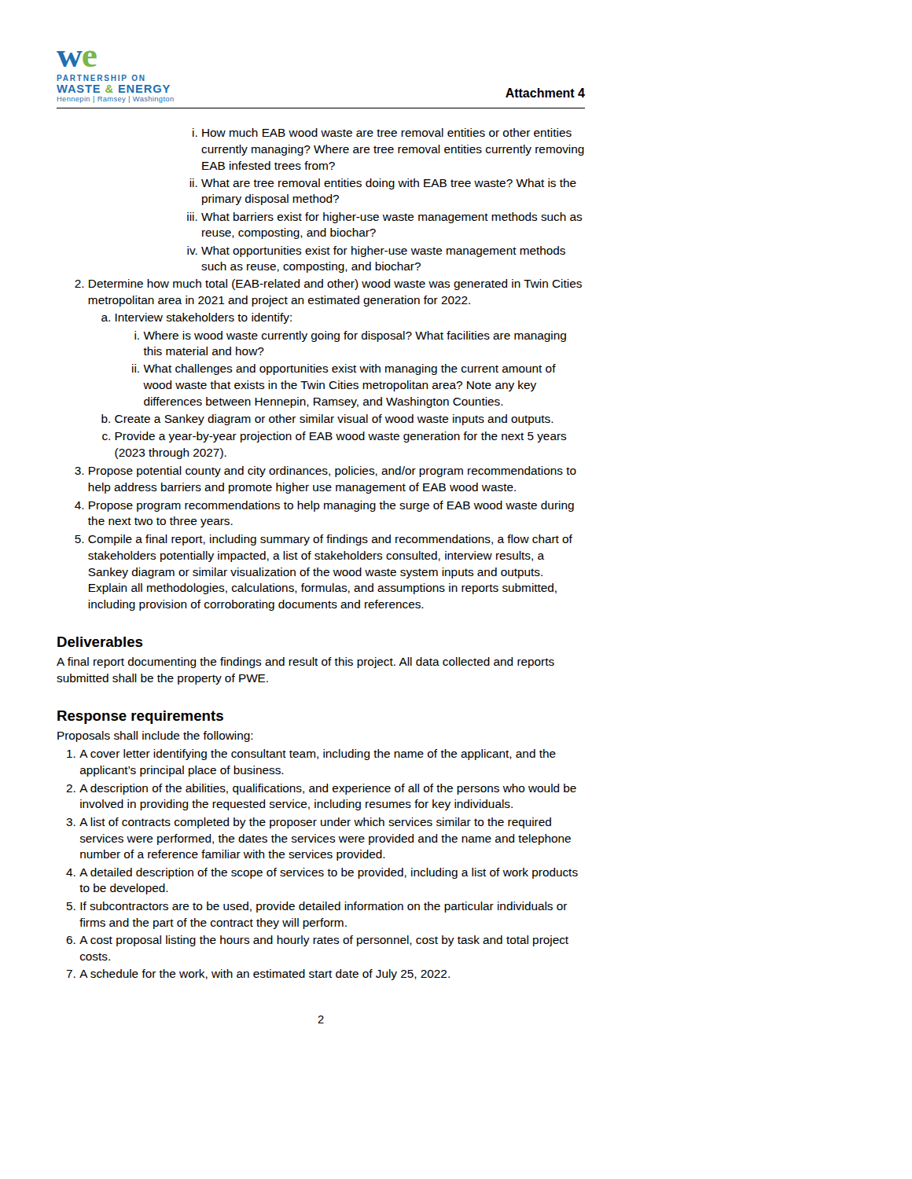we Partnership on Waste & Energy Hennepin | Ramsey | Washington
Attachment 4
How much EAB wood waste are tree removal entities or other entities currently managing? Where are tree removal entities currently removing EAB infested trees from?
What are tree removal entities doing with EAB tree waste? What is the primary disposal method?
What barriers exist for higher-use waste management methods such as reuse, composting, and biochar?
What opportunities exist for higher-use waste management methods such as reuse, composting, and biochar?
Determine how much total (EAB-related and other) wood waste was generated in Twin Cities metropolitan area in 2021 and project an estimated generation for 2022.
Interview stakeholders to identify:
Where is wood waste currently going for disposal? What facilities are managing this material and how?
What challenges and opportunities exist with managing the current amount of wood waste that exists in the Twin Cities metropolitan area? Note any key differences between Hennepin, Ramsey, and Washington Counties.
Create a Sankey diagram or other similar visual of wood waste inputs and outputs.
Provide a year-by-year projection of EAB wood waste generation for the next 5 years (2023 through 2027).
Propose potential county and city ordinances, policies, and/or program recommendations to help address barriers and promote higher use management of EAB wood waste.
Propose program recommendations to help managing the surge of EAB wood waste during the next two to three years.
Compile a final report, including summary of findings and recommendations, a flow chart of stakeholders potentially impacted, a list of stakeholders consulted, interview results, a Sankey diagram or similar visualization of the wood waste system inputs and outputs. Explain all methodologies, calculations, formulas, and assumptions in reports submitted, including provision of corroborating documents and references.
Deliverables
A final report documenting the findings and result of this project. All data collected and reports submitted shall be the property of PWE.
Response requirements
Proposals shall include the following:
A cover letter identifying the consultant team, including the name of the applicant, and the applicant’s principal place of business.
A description of the abilities, qualifications, and experience of all of the persons who would be involved in providing the requested service, including resumes for key individuals.
A list of contracts completed by the proposer under which services similar to the required services were performed, the dates the services were provided and the name and telephone number of a reference familiar with the services provided.
A detailed description of the scope of services to be provided, including a list of work products to be developed.
If subcontractors are to be used, provide detailed information on the particular individuals or firms and the part of the contract they will perform.
A cost proposal listing the hours and hourly rates of personnel, cost by task and total project costs.
A schedule for the work, with an estimated start date of July 25, 2022.
2